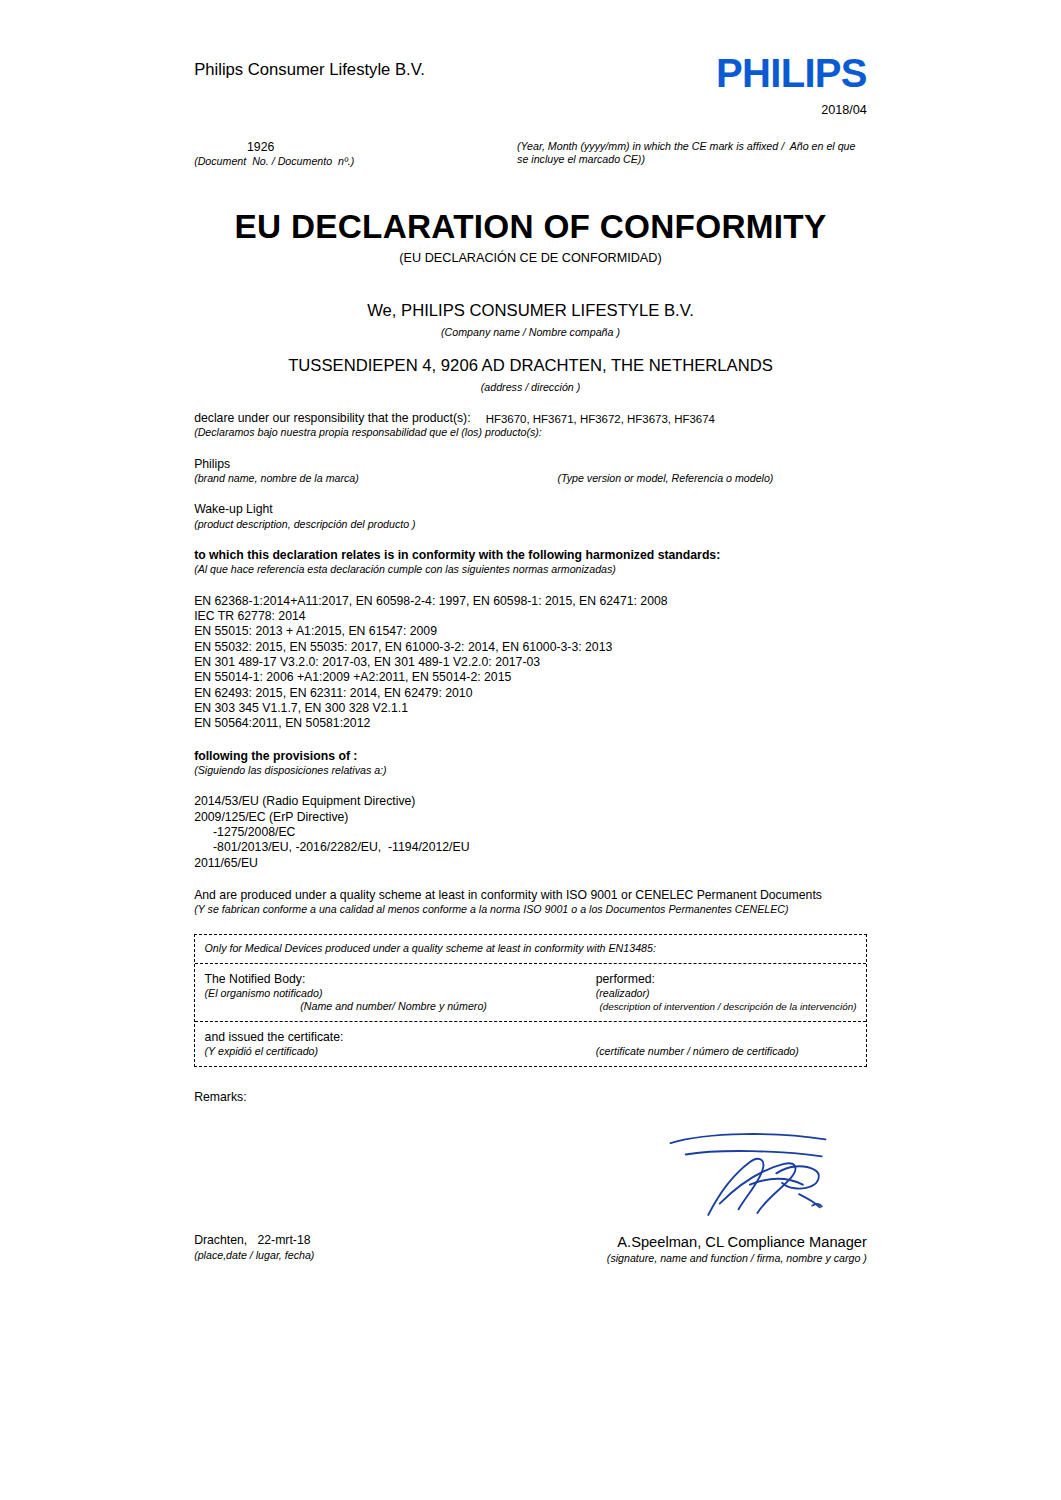Philips Consumer Lifestyle B.V.
PHILIPS
2018/04
1926
(Document No. / Documento nº.)
(Year, Month (yyyy/mm) in which the CE mark is affixed / Año en el que
se incluye el marcado CE))
EU DECLARATION OF CONFORMITY
(EU DECLARACIÓN CE DE CONFORMIDAD)
We, PHILIPS CONSUMER LIFESTYLE B.V.
(Company name / Nombre compaña )
TUSSENDIEPEN 4, 9206 AD DRACHTEN, THE NETHERLANDS
(address / dirección )
declare under our responsibility that the product(s):
HF3670, HF3671, HF3672, HF3673, HF3674
(Declaramos bajo nuestra propia responsabilidad que el (los) producto(s):
Philips
(brand name, nombre de la marca)
(Type version or model, Referencia o modelo)
Wake-up Light
(product description, descripción del producto )
to which this declaration relates is in conformity with the following harmonized standards:
(Al que hace referencia esta declaración cumple con las siguientes normas armonizadas)
EN 62368-1:2014+A11:2017, EN 60598-2-4: 1997, EN 60598-1: 2015, EN 62471: 2008
IEC TR 62778: 2014
EN 55015: 2013 + A1:2015, EN 61547: 2009
EN 55032: 2015, EN 55035: 2017, EN 61000-3-2: 2014, EN 61000-3-3: 2013
EN 301 489-17 V3.2.0: 2017-03, EN 301 489-1 V2.2.0: 2017-03
EN 55014-1: 2006 +A1:2009 +A2:2011, EN 55014-2: 2015
EN 62493: 2015, EN 62311: 2014, EN 62479: 2010
EN 303 345 V1.1.7, EN 300 328 V2.1.1
EN 50564:2011, EN 50581:2012
following the provisions of :
(Siguiendo las disposiciones relativas a:)
2014/53/EU (Radio Equipment Directive)
2009/125/EC (ErP Directive)
-1275/2008/EC
-801/2013/EU, -2016/2282/EU, -1194/2012/EU
2011/65/EU
And are produced under a quality scheme at least in conformity with ISO 9001 or CENELEC Permanent Documents
(Y se fabrican conforme a una calidad al menos conforme a la norma ISO 9001 o a los Documentos Permanentes CENELEC)
Only for Medical Devices produced under a quality scheme at least in conformity with EN13485:
The Notified Body:
(El organismo notificado)
performed:
(realizador)
(Name and number/ Nombre y número)
(description of intervention / descripción de la intervención)
and issued the certificate:
(Y expidió el certificado)
(certificate number / número de certificado)
Remarks:
Drachten, 22-mrt-18
(place,date / lugar, fecha)
A.Speelman, CL Compliance Manager
(signature, name and function / firma, nombre y cargo )